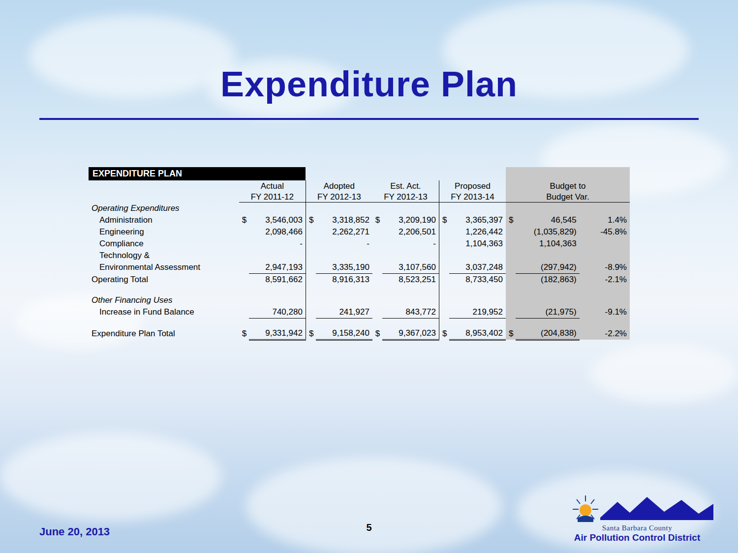Expenditure Plan
| EXPENDITURE PLAN | | | | |
| | Actual | Adopted | Est. Act. | Proposed | Budget to |
| | FY 2011-12 | FY 2012-13 | FY 2012-13 | FY 2013-14 | Budget Var. |
| Operating Expenditures | | | | | |
| Administration | $ | 3,546,003 | $ | 3,318,852 | $ | 3,209,190 | $ | 3,365,397 | $ | 46,545 | 1.4% |
| Engineering | | 2,098,466 | | 2,262,271 | | 2,206,501 | | 1,226,442 | | (1,035,829) | -45.8% |
| Compliance | | - | | - | | - | | 1,104,363 | | 1,104,363 | |
| Technology & | | | | | |
| Environmental Assessment | | 2,947,193 | | 3,335,190 | | 3,107,560 | | 3,037,248 | | (297,942) | -8.9% |
| Operating Total | | 8,591,662 | | 8,916,313 | | 8,523,251 | | 8,733,450 | | (182,863) | -2.1% |
| Other Financing Uses | | | | | |
| Increase in Fund Balance | | 740,280 | | 241,927 | | 843,772 | | 219,952 | | (21,975) | -9.1% |
| Expenditure Plan Total | $ | 9,331,942 | $ | 9,158,240 | $ | 9,367,023 | $ | 8,953,402 | $ | (204,838) | -2.2% |
June 20, 2013
5
Santa Barbara County
Air Pollution Control District